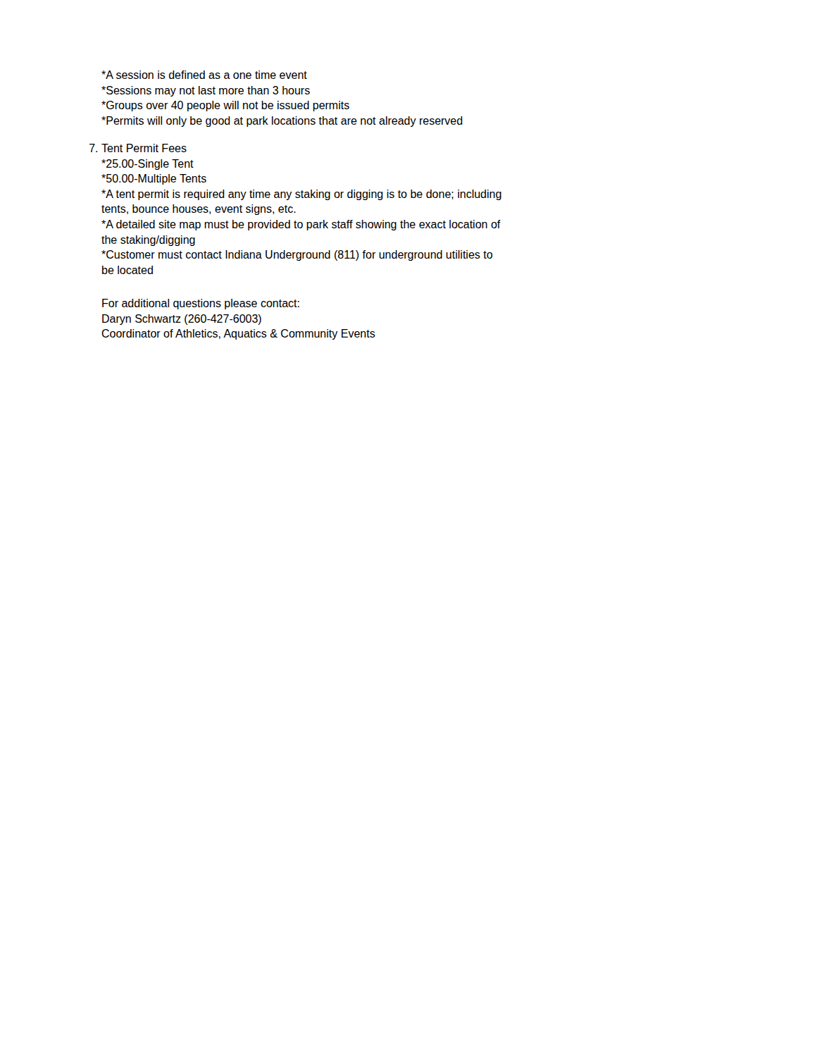*A session is defined as a one time event
*Sessions may not last more than 3 hours
*Groups over 40 people will not be issued permits
*Permits will only be good at park locations that are not already reserved
Tent Permit Fees
*25.00-Single Tent
*50.00-Multiple Tents
*A tent permit is required any time any staking or digging is to be done; including tents, bounce houses, event signs, etc.
*A detailed site map must be provided to park staff showing the exact location of the staking/digging
*Customer must contact Indiana Underground (811) for underground utilities to be located
For additional questions please contact:
Daryn Schwartz (260-427-6003)
Coordinator of Athletics, Aquatics & Community Events